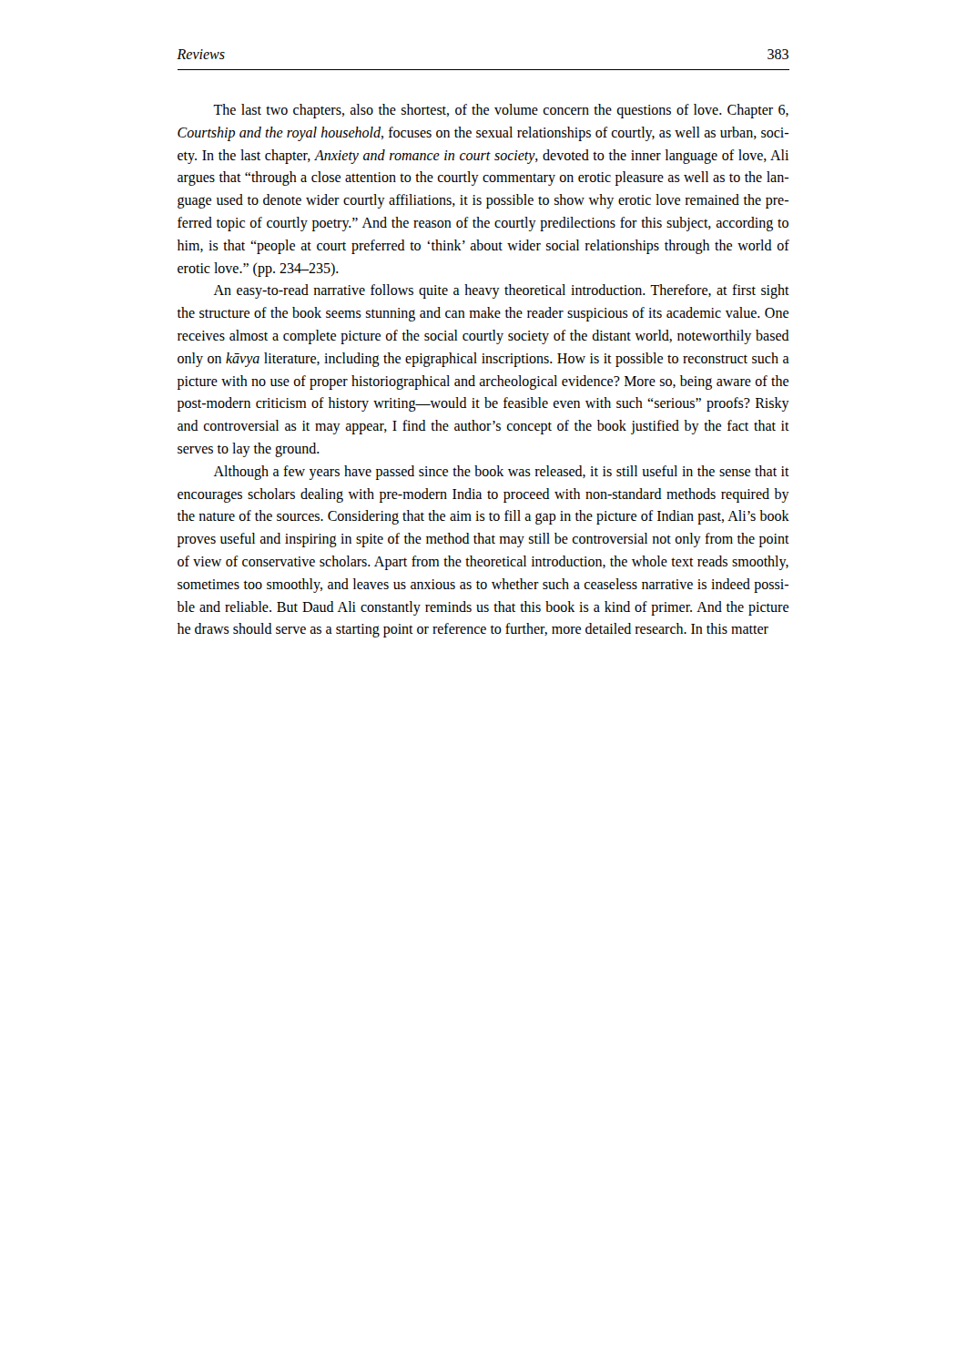Reviews 383
The last two chapters, also the shortest, of the volume concern the questions of love. Chapter 6, Courtship and the royal household, focuses on the sexual relationships of courtly, as well as urban, society. In the last chapter, Anxiety and romance in court society, devoted to the inner language of love, Ali argues that “through a close attention to the courtly commentary on erotic pleasure as well as to the language used to denote wider courtly affiliations, it is possible to show why erotic love remained the preferred topic of courtly poetry.” And the reason of the courtly predilections for this subject, according to him, is that “people at court preferred to ‘think’ about wider social relationships through the world of erotic love.” (pp. 234–235).
An easy-to-read narrative follows quite a heavy theoretical introduction. Therefore, at first sight the structure of the book seems stunning and can make the reader suspicious of its academic value. One receives almost a complete picture of the social courtly society of the distant world, noteworthily based only on kāvya literature, including the epigraphical inscriptions. How is it possible to reconstruct such a picture with no use of proper historiographical and archeological evidence? More so, being aware of the post-modern criticism of history writing—would it be feasible even with such “serious” proofs? Risky and controversial as it may appear, I find the author’s concept of the book justified by the fact that it serves to lay the ground.
Although a few years have passed since the book was released, it is still useful in the sense that it encourages scholars dealing with pre-modern India to proceed with non-standard methods required by the nature of the sources. Considering that the aim is to fill a gap in the picture of Indian past, Ali’s book proves useful and inspiring in spite of the method that may still be controversial not only from the point of view of conservative scholars. Apart from the theoretical introduction, the whole text reads smoothly, sometimes too smoothly, and leaves us anxious as to whether such a ceaseless narrative is indeed possible and reliable. But Daud Ali constantly reminds us that this book is a kind of primer. And the picture he draws should serve as a starting point or reference to further, more detailed research. In this matter